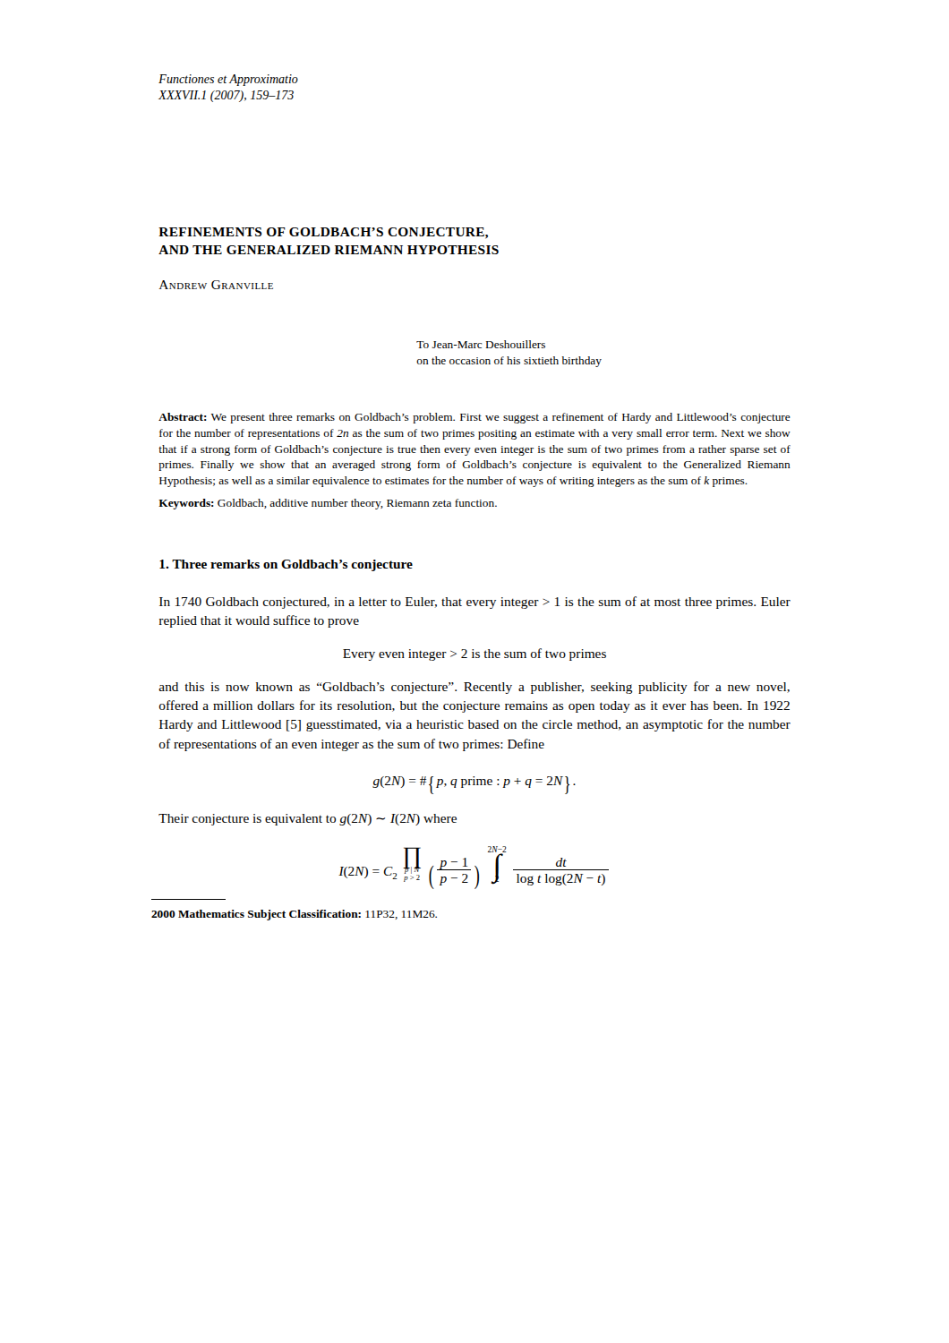Functiones et Approximatio
XXXVII.1 (2007), 159–173
REFINEMENTS OF GOLDBACH’S CONJECTURE,
AND THE GENERALIZED RIEMANN HYPOTHESIS
Andrew Granville
To Jean-Marc Deshouillers
on the occasion of his sixtieth birthday
Abstract: We present three remarks on Goldbach’s problem. First we suggest a refinement of Hardy and Littlewood’s conjecture for the number of representations of 2n as the sum of two primes positing an estimate with a very small error term. Next we show that if a strong form of Goldbach’s conjecture is true then every even integer is the sum of two primes from a rather sparse set of primes. Finally we show that an averaged strong form of Goldbach’s conjecture is equivalent to the Generalized Riemann Hypothesis; as well as a similar equivalence to estimates for the number of ways of writing integers as the sum of k primes.
Keywords: Goldbach, additive number theory, Riemann zeta function.
1. Three remarks on Goldbach’s conjecture
In 1740 Goldbach conjectured, in a letter to Euler, that every integer > 1 is the sum of at most three primes. Euler replied that it would suffice to prove
Every even integer > 2 is the sum of two primes
and this is now known as “Goldbach’s conjecture”. Recently a publisher, seeking publicity for a new novel, offered a million dollars for its resolution, but the con­jecture remains as open today as it ever has been. In 1922 Hardy and Littlewood [5] guesstimated, via a heuristic based on the circle method, an asymptotic for the number of representations of an even integer as the sum of two primes: Define
g(2N) = #{p, q prime : p + q = 2N}.
Their conjecture is equivalent to g(2N) ∼ I(2N) where
I(2N) = C2 ∏p | N
p > 2 (p − 1 p − 2) 2N−2∫2 dt log t log(2N − t)
2000 Mathematics Subject Classification: 11P32, 11M26.